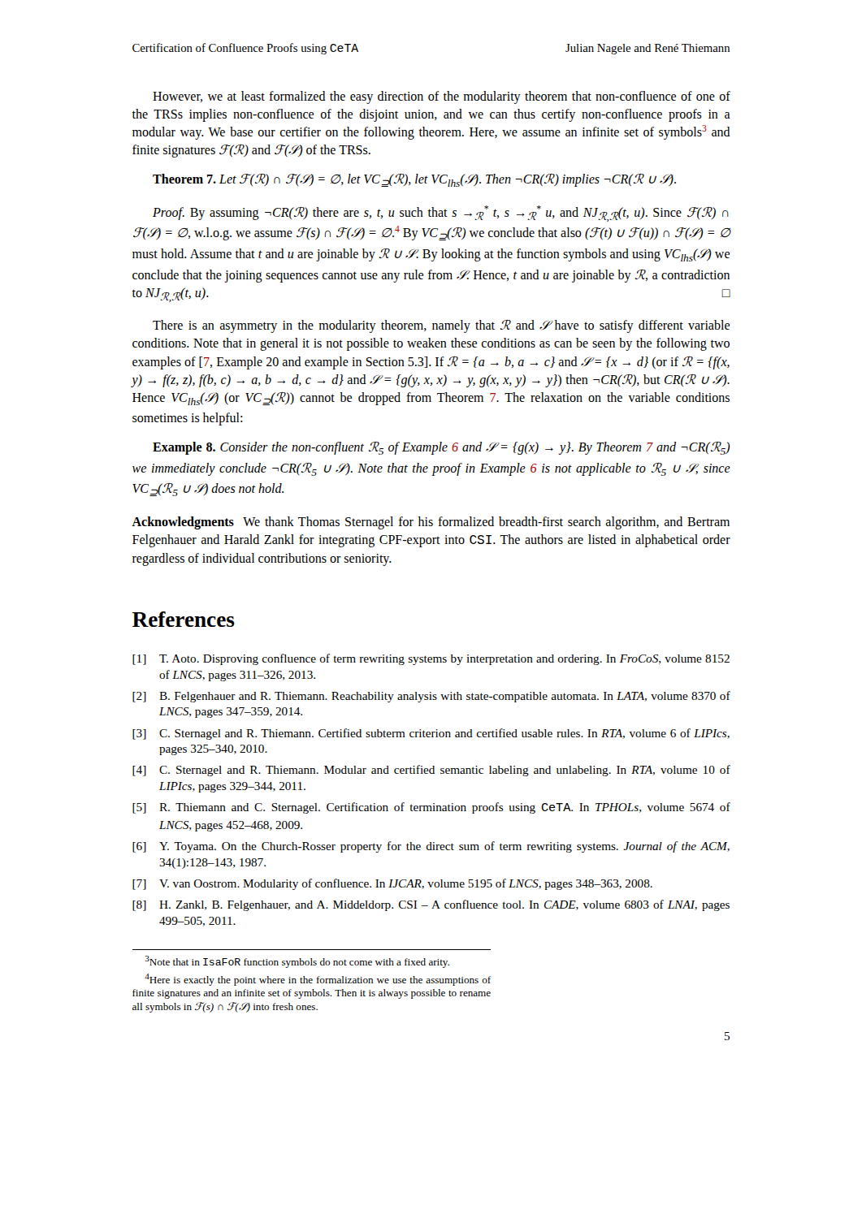Certification of Confluence Proofs using CeTA
Julian Nagele and René Thiemann
However, we at least formalized the easy direction of the modularity theorem that non-confluence of one of the TRSs implies non-confluence of the disjoint union, and we can thus certify non-confluence proofs in a modular way. We base our certifier on the following theorem. Here, we assume an infinite set of symbols3 and finite signatures ℱ(ℛ) and ℱ(𝒮) of the TRSs.
Theorem 7. Let ℱ(ℛ) ∩ ℱ(𝒮) = ∅, let VC⊇(ℛ), let VClhs(𝒮). Then ¬CR(ℛ) implies ¬CR(ℛ ∪ 𝒮).
Proof. By assuming ¬CR(ℛ) there are s, t, u such that s →ℛ* t, s →ℛ* u, and NJℛ,ℛ(t, u). Since ℱ(ℛ) ∩ ℱ(𝒮) = ∅, w.l.o.g. we assume ℱ(s) ∩ ℱ(𝒮) = ∅.4 By VC⊇(ℛ) we conclude that also (ℱ(t) ∪ ℱ(u)) ∩ ℱ(𝒮) = ∅ must hold. Assume that t and u are joinable by ℛ ∪ 𝒮. By looking at the function symbols and using VClhs(𝒮) we conclude that the joining sequences cannot use any rule from 𝒮. Hence, t and u are joinable by ℛ, a contradiction to NJℛ,ℛ(t, u). □
There is an asymmetry in the modularity theorem, namely that ℛ and 𝒮 have to satisfy different variable conditions. Note that in general it is not possible to weaken these conditions as can be seen by the following two examples of [7, Example 20 and example in Section 5.3]. If ℛ = {a → b, a → c} and 𝒮 = {x → d} (or if ℛ = {f(x, y) → f(z, z), f(b, c) → a, b → d, c → d} and 𝒮 = {g(y, x, x) → y, g(x, x, y) → y}) then ¬CR(ℛ), but CR(ℛ ∪ 𝒮). Hence VClhs(𝒮) (or VC⊇(ℛ)) cannot be dropped from Theorem 7. The relaxation on the variable conditions sometimes is helpful:
Example 8. Consider the non-confluent ℛ5 of Example 6 and 𝒮 = {g(x) → y}. By Theorem 7 and ¬CR(ℛ5) we immediately conclude ¬CR(ℛ5 ∪ 𝒮). Note that the proof in Example 6 is not applicable to ℛ5 ∪ 𝒮, since VC⊇(ℛ5 ∪ 𝒮) does not hold.
Acknowledgments We thank Thomas Sternagel for his formalized breadth-first search algorithm, and Bertram Felgenhauer and Harald Zankl for integrating CPF-export into CSI. The authors are listed in alphabetical order regardless of individual contributions or seniority.
References
T. Aoto. Disproving confluence of term rewriting systems by interpretation and ordering. In FroCoS, volume 8152 of LNCS, pages 311–326, 2013.
B. Felgenhauer and R. Thiemann. Reachability analysis with state-compatible automata. In LATA, volume 8370 of LNCS, pages 347–359, 2014.
C. Sternagel and R. Thiemann. Certified subterm criterion and certified usable rules. In RTA, volume 6 of LIPIcs, pages 325–340, 2010.
C. Sternagel and R. Thiemann. Modular and certified semantic labeling and unlabeling. In RTA, volume 10 of LIPIcs, pages 329–344, 2011.
R. Thiemann and C. Sternagel. Certification of termination proofs using CeTA. In TPHOLs, volume 5674 of LNCS, pages 452–468, 2009.
Y. Toyama. On the Church-Rosser property for the direct sum of term rewriting systems. Journal of the ACM, 34(1):128–143, 1987.
V. van Oostrom. Modularity of confluence. In IJCAR, volume 5195 of LNCS, pages 348–363, 2008.
H. Zankl, B. Felgenhauer, and A. Middeldorp. CSI – A confluence tool. In CADE, volume 6803 of LNAI, pages 499–505, 2011.
3Note that in IsaFoR function symbols do not come with a fixed arity.
4Here is exactly the point where in the formalization we use the assumptions of finite signatures and an infinite set of symbols. Then it is always possible to rename all symbols in ℱ(s) ∩ ℱ(𝒮) into fresh ones.
5